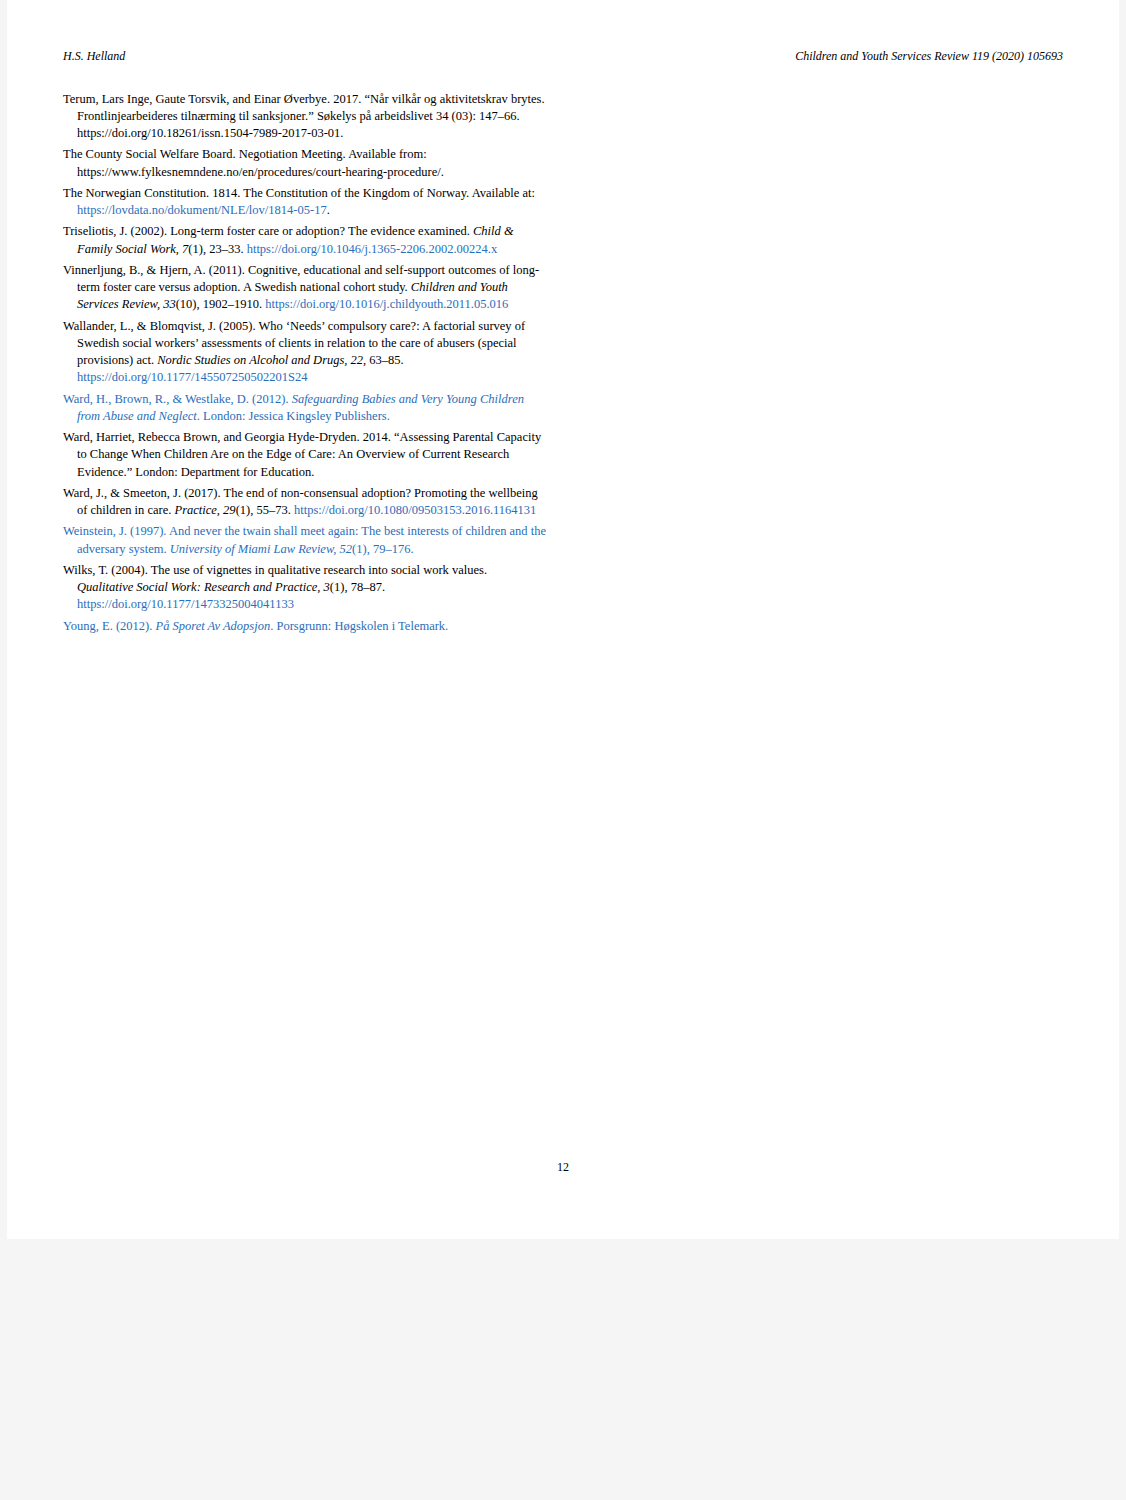H.S. Helland
Children and Youth Services Review 119 (2020) 105693
Terum, Lars Inge, Gaute Torsvik, and Einar Øverbye. 2017. “Når vilkår og aktivitetskrav brytes. Frontlinjearbeideres tilnærming til sanksjoner.” Søkelys på arbeidslivet 34 (03): 147–66. https://doi.org/10.18261/issn.1504-7989-2017-03-01.
The County Social Welfare Board. Negotiation Meeting. Available from: https://www.fylkesnemndene.no/en/procedures/court-hearing-procedure/.
The Norwegian Constitution. 1814. The Constitution of the Kingdom of Norway. Available at: https://lovdata.no/dokument/NLE/lov/1814-05-17.
Triseliotis, J. (2002). Long-term foster care or adoption? The evidence examined. Child & Family Social Work, 7(1), 23–33. https://doi.org/10.1046/j.1365-2206.2002.00224.x
Vinnerljung, B., & Hjern, A. (2011). Cognitive, educational and self-support outcomes of long-term foster care versus adoption. A Swedish national cohort study. Children and Youth Services Review, 33(10), 1902–1910. https://doi.org/10.1016/j.childyouth.2011.05.016
Wallander, L., & Blomqvist, J. (2005). Who ‘Needs’ compulsory care?: A factorial survey of Swedish social workers’ assessments of clients in relation to the care of abusers (special provisions) act. Nordic Studies on Alcohol and Drugs, 22, 63–85. https://doi.org/10.1177/145507250502201S24
Ward, H., Brown, R., & Westlake, D. (2012). Safeguarding Babies and Very Young Children from Abuse and Neglect. London: Jessica Kingsley Publishers.
Ward, Harriet, Rebecca Brown, and Georgia Hyde-Dryden. 2014. “Assessing Parental Capacity to Change When Children Are on the Edge of Care: An Overview of Current Research Evidence.” London: Department for Education.
Ward, J., & Smeeton, J. (2017). The end of non-consensual adoption? Promoting the wellbeing of children in care. Practice, 29(1), 55–73. https://doi.org/10.1080/09503153.2016.1164131
Weinstein, J. (1997). And never the twain shall meet again: The best interests of children and the adversary system. University of Miami Law Review, 52(1), 79–176.
Wilks, T. (2004). The use of vignettes in qualitative research into social work values. Qualitative Social Work: Research and Practice, 3(1), 78–87. https://doi.org/10.1177/1473325004041133
Young, E. (2012). På Sporet Av Adopsjon. Porsgrunn: Høgskolen i Telemark.
12